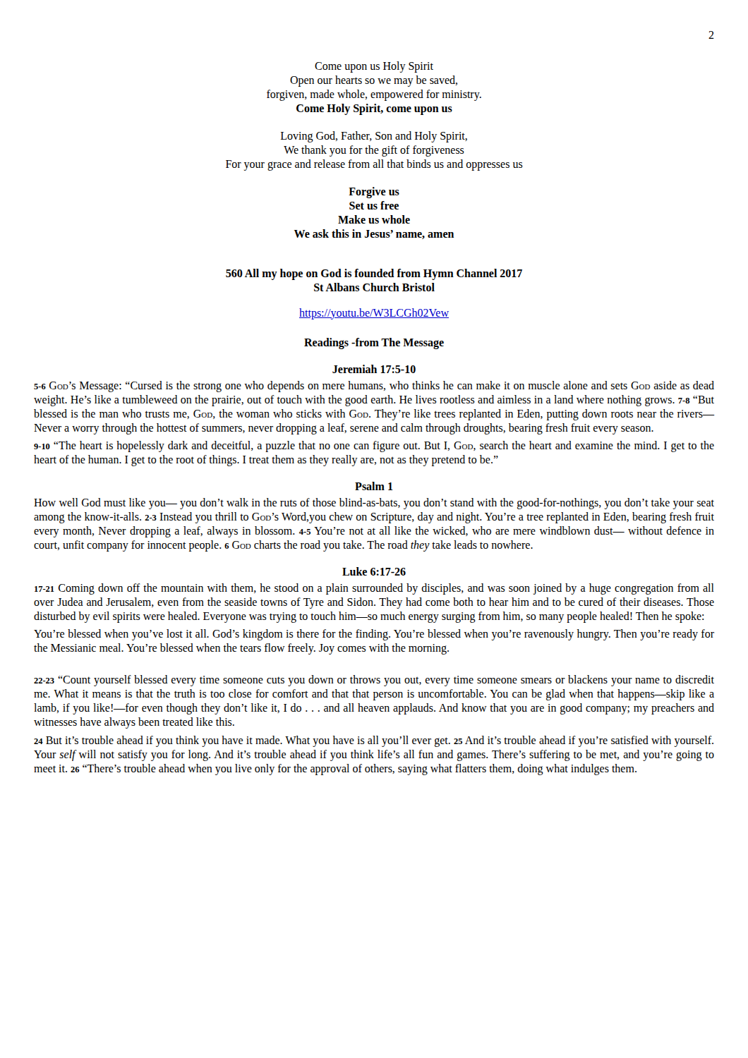2
Come upon us Holy Spirit
Open our hearts so we may be saved,
forgiven, made whole, empowered for ministry.
Come Holy Spirit, come upon us
Loving God, Father, Son and Holy Spirit,
We thank you for the gift of forgiveness
For your grace and release from all that binds us and oppresses us
Forgive us
Set us free
Make us whole
We ask this in Jesus’ name, amen
560 All my hope on God is founded from Hymn Channel 2017
St Albans Church Bristol
https://youtu.be/W3LCGh02Vew
Readings -from The Message
Jeremiah 17:5-10
5-6 God’s Message: “Cursed is the strong one who depends on mere humans, who thinks he can make it on muscle alone and sets God aside as dead weight. He’s like a tumbleweed on the prairie, out of touch with the good earth. He lives rootless and aimless in a land where nothing grows. 7-8 “But blessed is the man who trusts me, God, the woman who sticks with God. They’re like trees replanted in Eden, putting down roots near the rivers— Never a worry through the hottest of summers, never dropping a leaf, serene and calm through droughts, bearing fresh fruit every season.
9-10 “The heart is hopelessly dark and deceitful, a puzzle that no one can figure out. But I, God, search the heart and examine the mind. I get to the heart of the human. I get to the root of things. I treat them as they really are, not as they pretend to be.”
Psalm 1
How well God must like you— you don’t walk in the ruts of those blind-as-bats, you don’t stand with the good-for-nothings, you don’t take your seat among the know-it-alls. 2-3 Instead you thrill to God’s Word,you chew on Scripture, day and night. You’re a tree replanted in Eden, bearing fresh fruit every month, Never dropping a leaf, always in blossom. 4-5 You’re not at all like the wicked, who are mere windblown dust— without defence in court, unfit company for innocent people. 6 God charts the road you take. The road they take leads to nowhere.
Luke 6:17-26
17-21 Coming down off the mountain with them, he stood on a plain surrounded by disciples, and was soon joined by a huge congregation from all over Judea and Jerusalem, even from the seaside towns of Tyre and Sidon. They had come both to hear him and to be cured of their diseases. Those disturbed by evil spirits were healed. Everyone was trying to touch him—so much energy surging from him, so many people healed! Then he spoke:
You’re blessed when you’ve lost it all. God’s kingdom is there for the finding. You’re blessed when you’re ravenously hungry. Then you’re ready for the Messianic meal. You’re blessed when the tears flow freely. Joy comes with the morning.
22-23 “Count yourself blessed every time someone cuts you down or throws you out, every time someone smears or blackens your name to discredit me. What it means is that the truth is too close for comfort and that that person is uncomfortable. You can be glad when that happens—skip like a lamb, if you like!—for even though they don’t like it, I do . . . and all heaven applauds. And know that you are in good company; my preachers and witnesses have always been treated like this.
24 But it’s trouble ahead if you think you have it made. What you have is all you’ll ever get. 25 And it’s trouble ahead if you’re satisfied with yourself. Your self will not satisfy you for long. And it’s trouble ahead if you think life’s all fun and games. There’s suffering to be met, and you’re going to meet it. 26 “There’s trouble ahead when you live only for the approval of others, saying what flatters them, doing what indulges them.